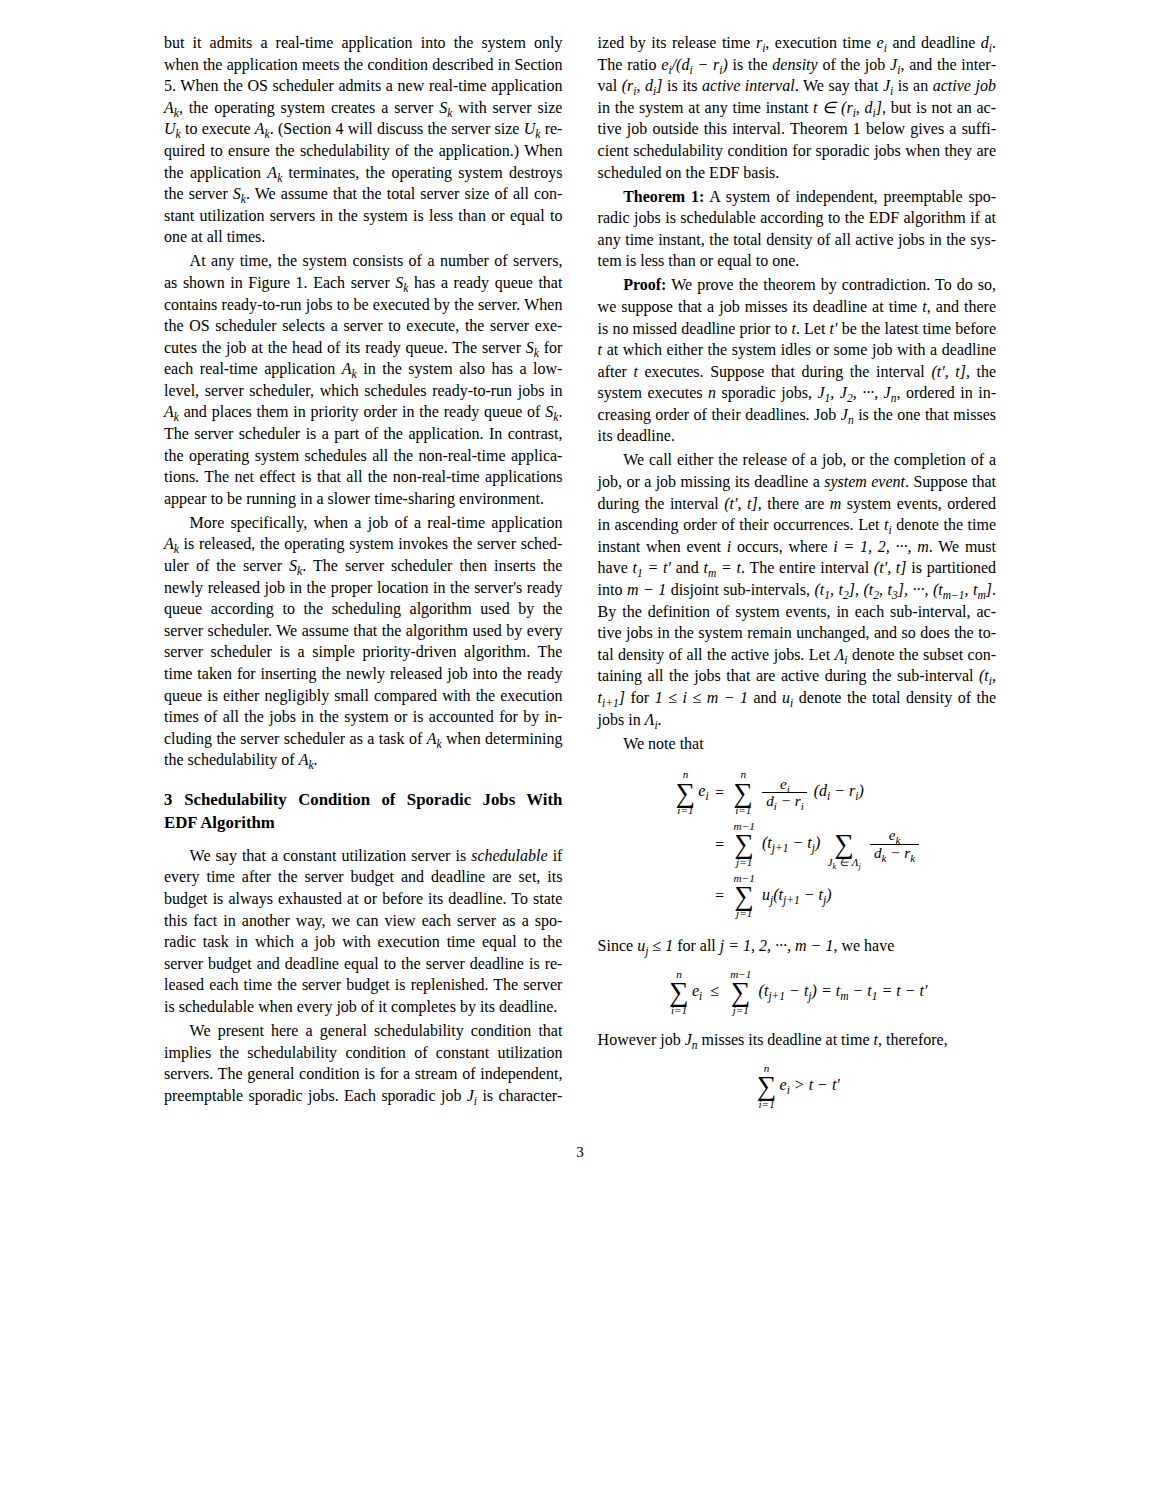but it admits a real-time application into the system only when the application meets the condition described in Section 5. When the OS scheduler admits a new real-time application Ak, the operating system creates a server Sk with server size Uk to execute Ak. (Section 4 will discuss the server size Uk required to ensure the schedulability of the application.) When the application Ak terminates, the operating system destroys the server Sk. We assume that the total server size of all constant utilization servers in the system is less than or equal to one at all times.
At any time, the system consists of a number of servers, as shown in Figure 1. Each server Sk has a ready queue that contains ready-to-run jobs to be executed by the server. When the OS scheduler selects a server to execute, the server executes the job at the head of its ready queue. The server Sk for each real-time application Ak in the system also has a low-level, server scheduler, which schedules ready-to-run jobs in Ak and places them in priority order in the ready queue of Sk. The server scheduler is a part of the application. In contrast, the operating system schedules all the non-real-time applications. The net effect is that all the non-real-time applications appear to be running in a slower time-sharing environment.
More specifically, when a job of a real-time application Ak is released, the operating system invokes the server scheduler of the server Sk. The server scheduler then inserts the newly released job in the proper location in the server's ready queue according to the scheduling algorithm used by the server scheduler. We assume that the algorithm used by every server scheduler is a simple priority-driven algorithm. The time taken for inserting the newly released job into the ready queue is either negligibly small compared with the execution times of all the jobs in the system or is accounted for by including the server scheduler as a task of Ak when determining the schedulability of Ak.
3 Schedulability Condition of Sporadic Jobs With EDF Algorithm
We say that a constant utilization server is schedulable if every time after the server budget and deadline are set, its budget is always exhausted at or before its deadline. To state this fact in another way, we can view each server as a sporadic task in which a job with execution time equal to the server budget and deadline equal to the server deadline is released each time the server budget is replenished. The server is schedulable when every job of it completes by its deadline.
We present here a general schedulability condition that implies the schedulability condition of constant utilization servers. The general condition is for a stream of independent, preemptable sporadic jobs. Each sporadic job Ji is characterized by its release time ri, execution time ei and deadline di. The ratio ei/(di − ri) is the density of the job Ji, and the interval (ri, di] is its active interval. We say that Ji is an active job in the system at any time instant t ∈ (ri, di], but is not an active job outside this interval. Theorem 1 below gives a sufficient schedulability condition for sporadic jobs when they are scheduled on the EDF basis.
Theorem 1: A system of independent, preemptable sporadic jobs is schedulable according to the EDF algorithm if at any time instant, the total density of all active jobs in the system is less than or equal to one.
Proof: We prove the theorem by contradiction. To do so, we suppose that a job misses its deadline at time t, and there is no missed deadline prior to t. Let t′ be the latest time before t at which either the system idles or some job with a deadline after t executes. Suppose that during the interval (t′, t], the system executes n sporadic jobs, J1, J2, ···, Jn, ordered in increasing order of their deadlines. Job Jn is the one that misses its deadline.
We call either the release of a job, or the completion of a job, or a job missing its deadline a system event. Suppose that during the interval (t′, t], there are m system events, ordered in ascending order of their occurrences. Let ti denote the time instant when event i occurs, where i = 1, 2, ···, m. We must have t1 = t′ and tm = t. The entire interval (t′, t] is partitioned into m − 1 disjoint sub-intervals, (t1, t2], (t2, t3], ···, (tm−1, tm]. By the definition of system events, in each sub-interval, active jobs in the system remain unchanged, and so does the total density of all the active jobs. Let Λi denote the subset containing all the jobs that are active during the sub-interval (ti, ti+1] for 1 ≤ i ≤ m − 1 and ui denote the total density of the jobs in Λi.
We note that
| n ∑ i=1 e i | = | n ∑ i=1 e i d i − r i (d i − r i ) |
| | = | m−1 ∑ j=1 (t j+1 − t j ) ∑ J k ∈ Λ j e k d k − r k |
| | = | m−1 ∑ j=1 u j (t j+1 − t j ) |
Since uj ≤ 1 for all j = 1, 2, ···, m − 1, we have
n∑i=1 ei ≤ m−1∑j=1 (tj+1 − tj) = tm − t1 = t − t′
However job Jn misses its deadline at time t, therefore,
n∑i=1 ei > t − t′
3